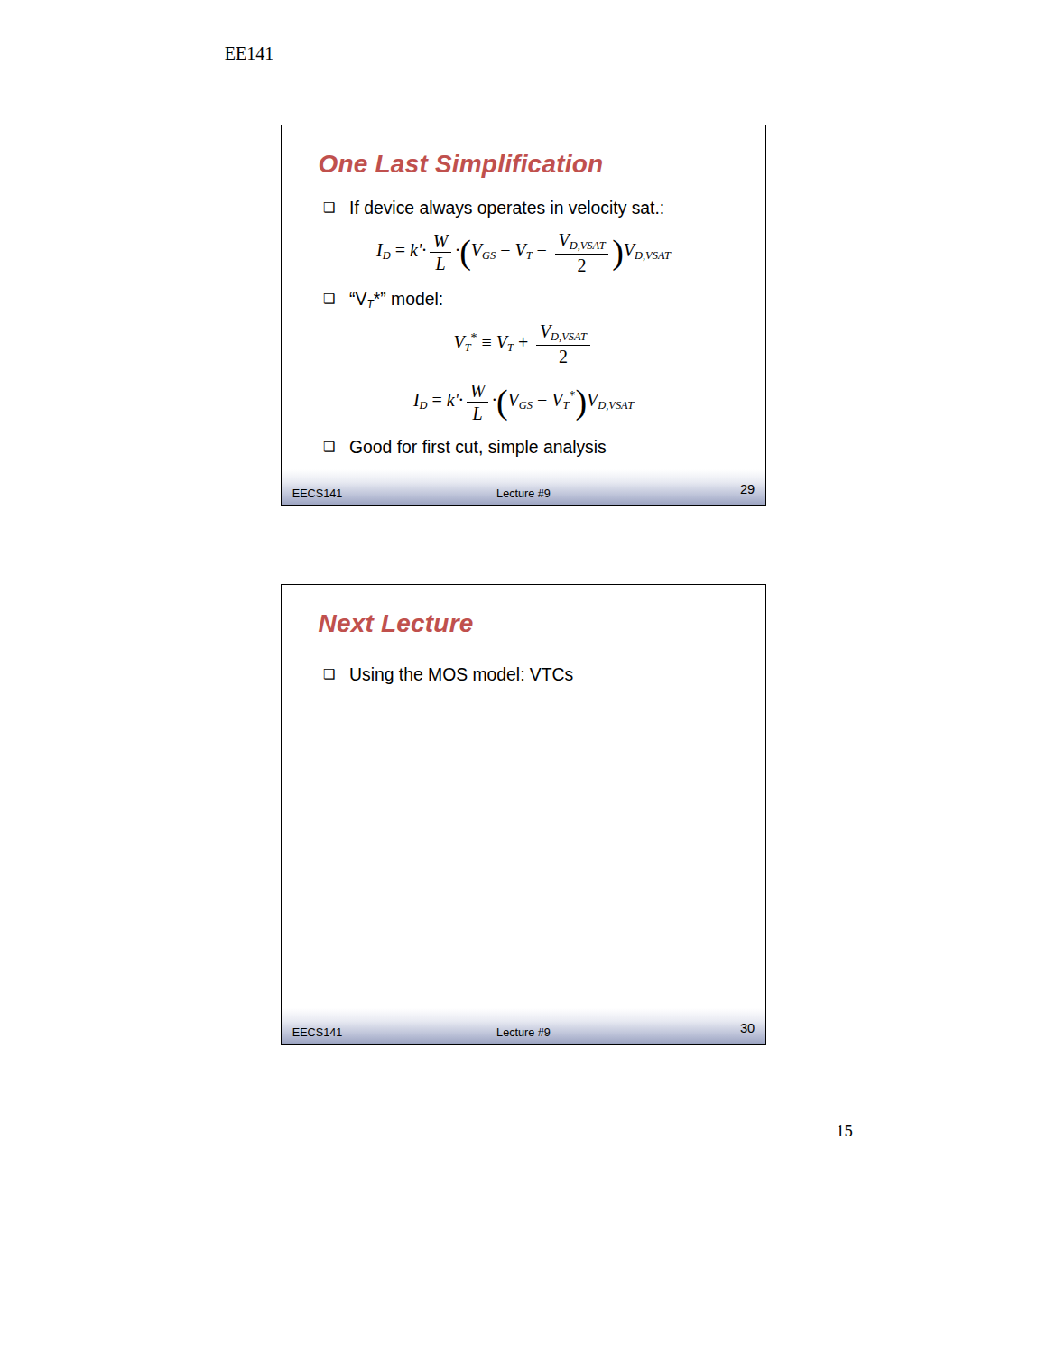EE141
One Last Simplification
If device always operates in velocity sat.:
ID = k'·WL·(VGS − VT − VD,VSAT 2) VD,VSAT
“VT*” model:
VT* ≡ VT + VD,VSAT 2
ID = k'·WL·(VGS − VT*) VD,VSAT
Good for first cut, simple analysis
EECS141 Lecture #9 29
Next Lecture
Using the MOS model: VTCs
EECS141 Lecture #9 30
15